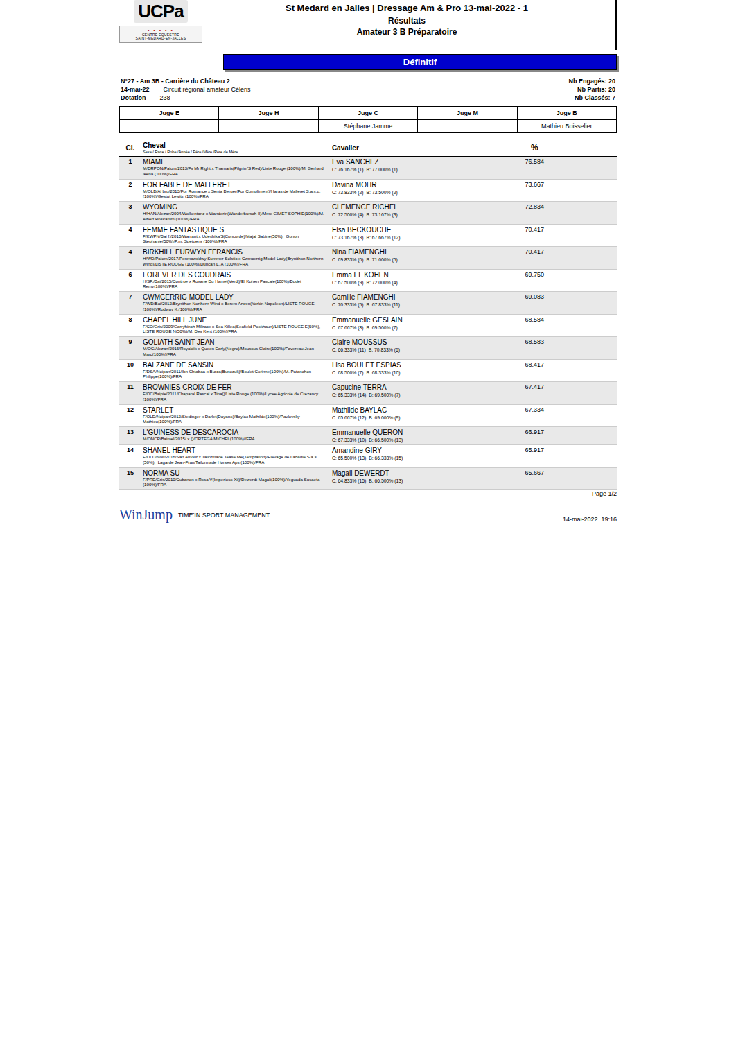UCPa
• • • • •
CENTRE EQUESTRE
SAINT-MEDARD-EN-JALLES
St Medard en Jalles | Dressage Am & Pro 13-mai-2022 - 1
Résultats
Amateur 3 B Préparatoire
Définitif
| N°27 - Am 3B - Carrière du Château 2 | Nb Engagés: 20 |
| 14-mai-22 Circuit régional amateur Céleris | Nb Partis: 20 |
| Dotation 238 | Nb Classés: 7 |
| Juge E | Juge H | Juge C | Juge M | Juge B |
| --- | --- | --- | --- | --- |
| | | Stéphane Jamme | | Mathieu Boisselier |
| Cl. | Cheval Sexe / Race / Robe /Année / Père /Mère /Père de Mère | Cavalier | % | |
| --- | --- | --- | --- | --- |
| 1 | MIAMI M/DRPON/Palom/2013/Fs Mr Right x Thamaris(Pilgrim'S Red)/Liste Rouge (100%)/M. Gerhard Ikena (100%)/FRA | Eva SANCHEZ C: 76.167% (1) B: 77.000% (1) | 76.584 | |
| 2 | FOR FABLE DE MALLERET M/OLD/Al bru/2013/For Romance x Senta Berger(For Compliment)/Haras de Malleret S.a.s.u.(100%)/Gestut Lewitz (100%)/FRA | Davina MOHR C: 73.833% (2) B: 73.500% (2) | 73.667 | |
| 3 | WYOMING H/HAN/Alezan/2004/Wolkentanz x Wanderin(Wanderbursch II)/Mme GIMET SOPHIE(100%)/M. Albert Roskamm (100%)/FRA | CLEMENCE RICHEL C: 72.500% (4) B: 73.167% (3) | 72.834 | |
| 4 | FEMME FANTASTIQUE S F/KWPN/Bai f./2010/Warrant x Udeshika'S(Concorde)/Majal Sabine(50%), Gonon Stephanie(50%)/P.m. Spetgens (100%)/FRA | Elsa BECKOUCHE C: 73.167% (3) B: 67.667% (12) | 70.417 | |
| 4 | BIRKHILL EURWYN FFRANCIS H/WD/Palom/2017/Penmawddwy Summer Solstic x Cwmcerrig Model Lady(Brynithon Northern Wind)/LISTE ROUGE (100%)/Duncan L. A (100%)/FRA | Nina FIAMENGHI C: 69.833% (6) B: 71.000% (5) | 70.417 | |
| 6 | FOREVER DES COUDRAIS H/SF./Bai/2015/Controe x Roxane Du Hamel(Verdi)/El Kohen Pascale(100%)/Bodet Remy(100%)/FRA | Emma EL KOHEN C: 67.500% (9) B: 72.000% (4) | 69.750 | |
| 7 | CWMCERRIG MODEL LADY F/WD/Bai/2012/Brynithon Northern Wind x Berem Arwen(Yorkin Napoleon)/LISTE ROUGE (100%)/Rodway K.(100%)/FRA | Camille FIAMENGHI C: 70.333% (5) B: 67.833% (11) | 69.083 | |
| 8 | CHAPEL HILL JUNE F/CO/Gris/2009/Garryhinch Millrace x Sea Killea(Seafield Pookhaun)/LISTE ROUGE E(50%), LISTE ROUGE N(50%)/M. Des Kent (100%)/FRA | Emmanuelle GESLAIN C: 67.667% (8) B: 69.500% (7) | 68.584 | |
| 9 | GOLIATH SAINT JEAN M/OC/Alezan/2016/Royaldik x Queen Early(Negro)/Moussus Claire(100%)/Favereau Jean-Marc(100%)/FRA | Claire MOUSSUS C: 66.333% (11) B: 70.833% (6) | 68.583 | |
| 10 | BALZANE DE SANSIN F/DSA/Noipan/2011/Ibn Chtabaa x Burza(Bunczuk)/Boulet Corinne(100%)/M. Patanchon Philippe(100%)/FRA | Lisa BOULET ESPIAS C: 68.500% (7) B: 68.333% (10) | 68.417 | |
| 11 | BROWNIES CROIX DE FER F/OC/Baipie/2011/Chaparal Rascal x Tina()/Liste Rouge (100%)/Lycee Agricole de Crezancy (100%)/FRA | Capucine TERRA C: 65.333% (14) B: 69.500% (7) | 67.417 | |
| 12 | STARLET F/OLD/Noipan/2012/Stedinger x Darlet(Dayano)/Baylac Mathilde(100%)/Pavlovsky Mathieu(100%)/FRA | Mathilde BAYLAC C: 65.667% (12) B: 69.000% (9) | 67.334 | |
| 13 | L'GUINESS DE DESCAROCIA M/ONCP/Baimel/2015/ x ()/ORTEGA MICHEL(100%)//FRA | Emmanuelle QUERON C: 67.333% (10) B: 66.500% (13) | 66.917 | |
| 14 | SHANEL HEART F/OLD/Noir/2016/San Amour x Tailormade Tease Me(Temptation)/Elevage de Labadie S.a.s.(50%), Lagarde Jean-Fran/Tailormade Horses Aps (100%)/FRA | Amandine GIRY C: 65.500% (13) B: 66.333% (15) | 65.917 | |
| 15 | NORMA SU F/PRE/Gris/2010/Cubanon x Rosa V(Imperioso Xii)/Dewerdt Magali(100%)/Yeguada Susaeta (100%)/FRA | Magali DEWERDT C: 64.833% (15) B: 66.500% (13) | 65.667 | |
Page 1/2
WinJump TIME'IN SPORT MANAGEMENT
14-mai-2022 19:16